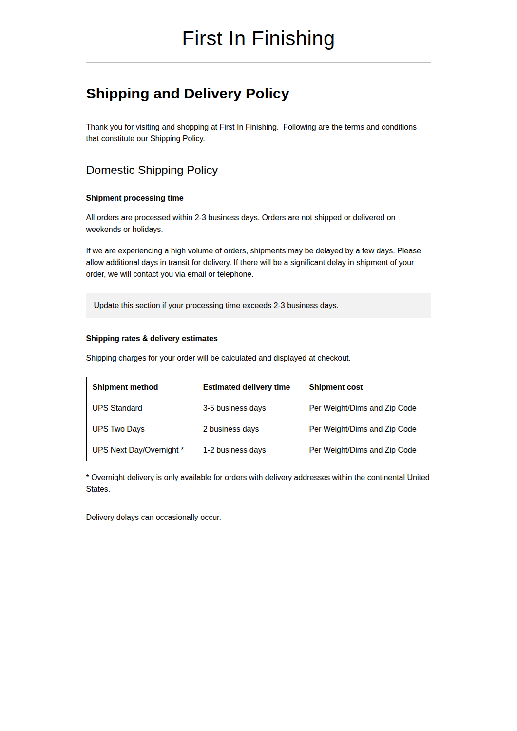First In Finishing
Shipping and Delivery Policy
Thank you for visiting and shopping at First In Finishing. Following are the terms and conditions that constitute our Shipping Policy.
Domestic Shipping Policy
Shipment processing time
All orders are processed within 2-3 business days. Orders are not shipped or delivered on weekends or holidays.
If we are experiencing a high volume of orders, shipments may be delayed by a few days. Please allow additional days in transit for delivery. If there will be a significant delay in shipment of your order, we will contact you via email or telephone.
Update this section if your processing time exceeds 2-3 business days.
Shipping rates & delivery estimates
Shipping charges for your order will be calculated and displayed at checkout.
| Shipment method | Estimated delivery time | Shipment cost |
| --- | --- | --- |
| UPS Standard | 3-5 business days | Per Weight/Dims and Zip Code |
| UPS Two Days | 2 business days | Per Weight/Dims and Zip Code |
| UPS Next Day/Overnight * | 1-2 business days | Per Weight/Dims and Zip Code |
* Overnight delivery is only available for orders with delivery addresses within the continental United States.
Delivery delays can occasionally occur.